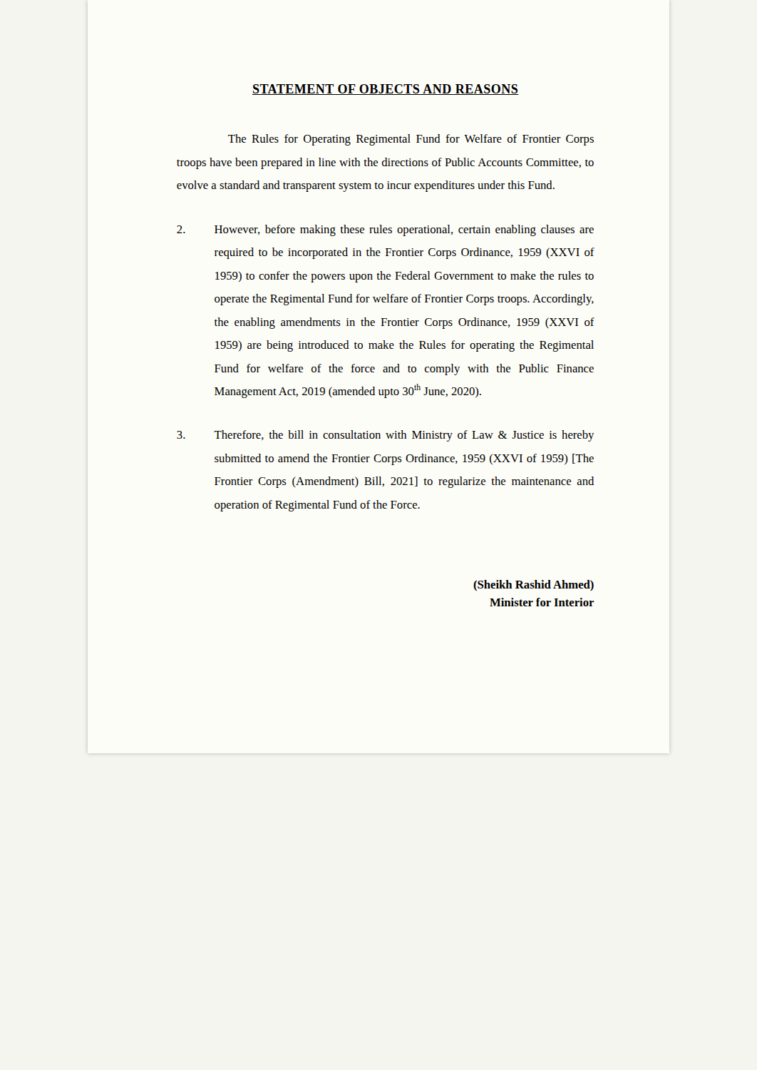STATEMENT OF OBJECTS AND REASONS
The Rules for Operating Regimental Fund for Welfare of Frontier Corps troops have been prepared in line with the directions of Public Accounts Committee, to evolve a standard and transparent system to incur expenditures under this Fund.
2. However, before making these rules operational, certain enabling clauses are required to be incorporated in the Frontier Corps Ordinance, 1959 (XXVI of 1959) to confer the powers upon the Federal Government to make the rules to operate the Regimental Fund for welfare of Frontier Corps troops. Accordingly, the enabling amendments in the Frontier Corps Ordinance, 1959 (XXVI of 1959) are being introduced to make the Rules for operating the Regimental Fund for welfare of the force and to comply with the Public Finance Management Act, 2019 (amended upto 30th June, 2020).
3. Therefore, the bill in consultation with Ministry of Law & Justice is hereby submitted to amend the Frontier Corps Ordinance, 1959 (XXVI of 1959) [The Frontier Corps (Amendment) Bill, 2021] to regularize the maintenance and operation of Regimental Fund of the Force.
(Sheikh Rashid Ahmed)
Minister for Interior